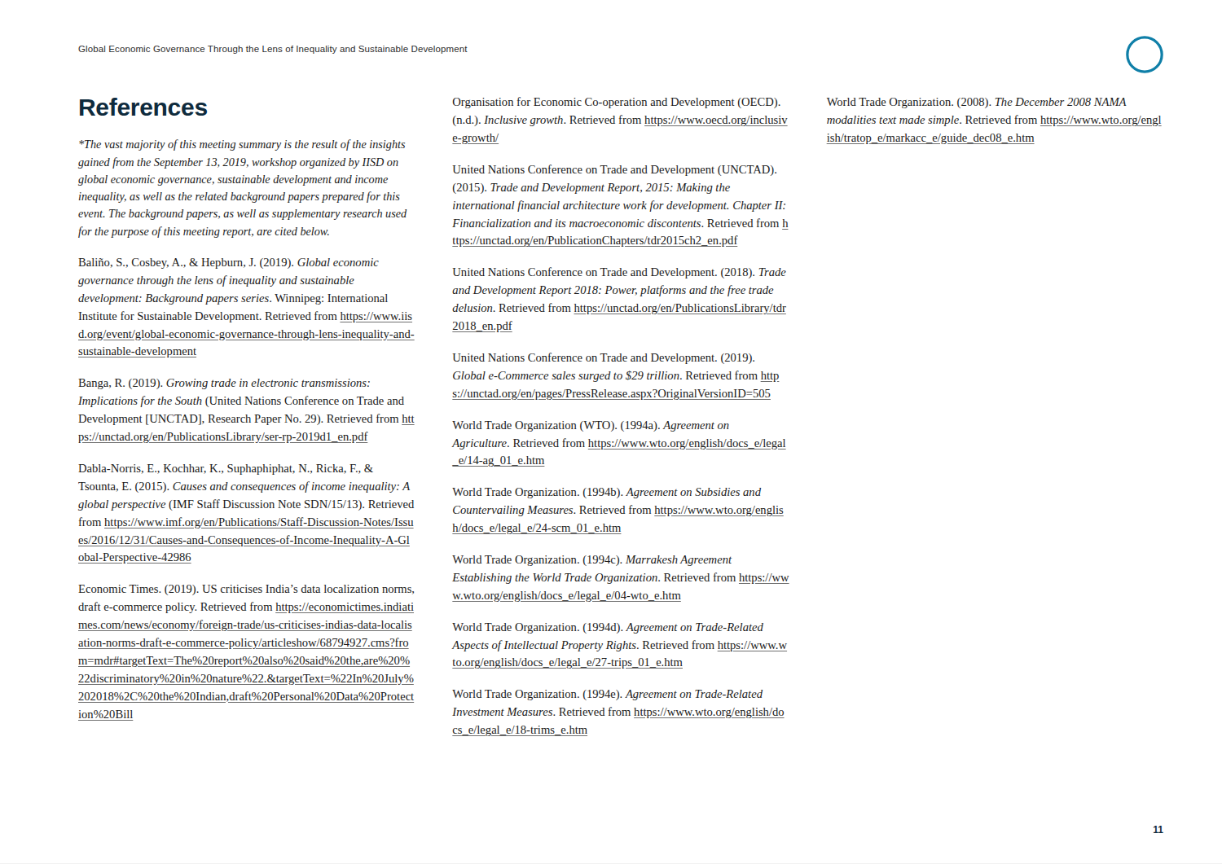Global Economic Governance Through the Lens of Inequality and Sustainable Development
References
*The vast majority of this meeting summary is the result of the insights gained from the September 13, 2019, workshop organized by IISD on global economic governance, sustainable development and income inequality, as well as the related background papers prepared for this event. The background papers, as well as supplementary research used for the purpose of this meeting report, are cited below.
Baliño, S., Cosbey, A., & Hepburn, J. (2019). Global economic governance through the lens of inequality and sustainable development: Background papers series. Winnipeg: International Institute for Sustainable Development. Retrieved from https://www.iisd.org/event/global-economic-governance-through-lens-inequality-and-sustainable-development
Banga, R. (2019). Growing trade in electronic transmissions: Implications for the South (United Nations Conference on Trade and Development [UNCTAD], Research Paper No. 29). Retrieved from https://unctad.org/en/PublicationsLibrary/ser-rp-2019d1_en.pdf
Dabla-Norris, E., Kochhar, K., Suphaphiphat, N., Ricka, F., & Tsounta, E. (2015). Causes and consequences of income inequality: A global perspective (IMF Staff Discussion Note SDN/15/13). Retrieved from https://www.imf.org/en/Publications/Staff-Discussion-Notes/Issues/2016/12/31/Causes-and-Consequences-of-Income-Inequality-A-Global-Perspective-42986
Economic Times. (2019). US criticises India’s data localization norms, draft e-commerce policy. Retrieved from https://economictimes.indiatimes.com/news/economy/foreign-trade/us-criticises-indias-data-localisation-norms-draft-e-commerce-policy/articleshow/68794927.cms?from=mdr#targetText=The%20report%20also%20said%20the,are%20%22discriminatory%20in%20nature%22.&targetText=%22In%20July%202018%2C%20the%20Indian,draft%20Personal%20Data%20Protection%20Bill
Organisation for Economic Co-operation and Development (OECD). (n.d.). Inclusive growth. Retrieved from https://www.oecd.org/inclusive-growth/
United Nations Conference on Trade and Development (UNCTAD). (2015). Trade and Development Report, 2015: Making the international financial architecture work for development. Chapter II: Financialization and its macroeconomic discontents. Retrieved from https://unctad.org/en/PublicationChapters/tdr2015ch2_en.pdf
United Nations Conference on Trade and Development. (2018). Trade and Development Report 2018: Power, platforms and the free trade delusion. Retrieved from https://unctad.org/en/PublicationsLibrary/tdr2018_en.pdf
United Nations Conference on Trade and Development. (2019). Global e-Commerce sales surged to $29 trillion. Retrieved from https://unctad.org/en/pages/PressRelease.aspx?OriginalVersionID=505
World Trade Organization (WTO). (1994a). Agreement on Agriculture. Retrieved from https://www.wto.org/english/docs_e/legal_e/14-ag_01_e.htm
World Trade Organization. (1994b). Agreement on Subsidies and Countervailing Measures. Retrieved from https://www.wto.org/english/docs_e/legal_e/24-scm_01_e.htm
World Trade Organization. (1994c). Marrakesh Agreement Establishing the World Trade Organization. Retrieved from https://www.wto.org/english/docs_e/legal_e/04-wto_e.htm
World Trade Organization. (1994d). Agreement on Trade-Related Aspects of Intellectual Property Rights. Retrieved from https://www.wto.org/english/docs_e/legal_e/27-trips_01_e.htm
World Trade Organization. (1994e). Agreement on Trade-Related Investment Measures. Retrieved from https://www.wto.org/english/docs_e/legal_e/18-trims_e.htm
World Trade Organization. (2008). The December 2008 NAMA modalities text made simple. Retrieved from https://www.wto.org/english/tratop_e/markacc_e/guide_dec08_e.htm
11